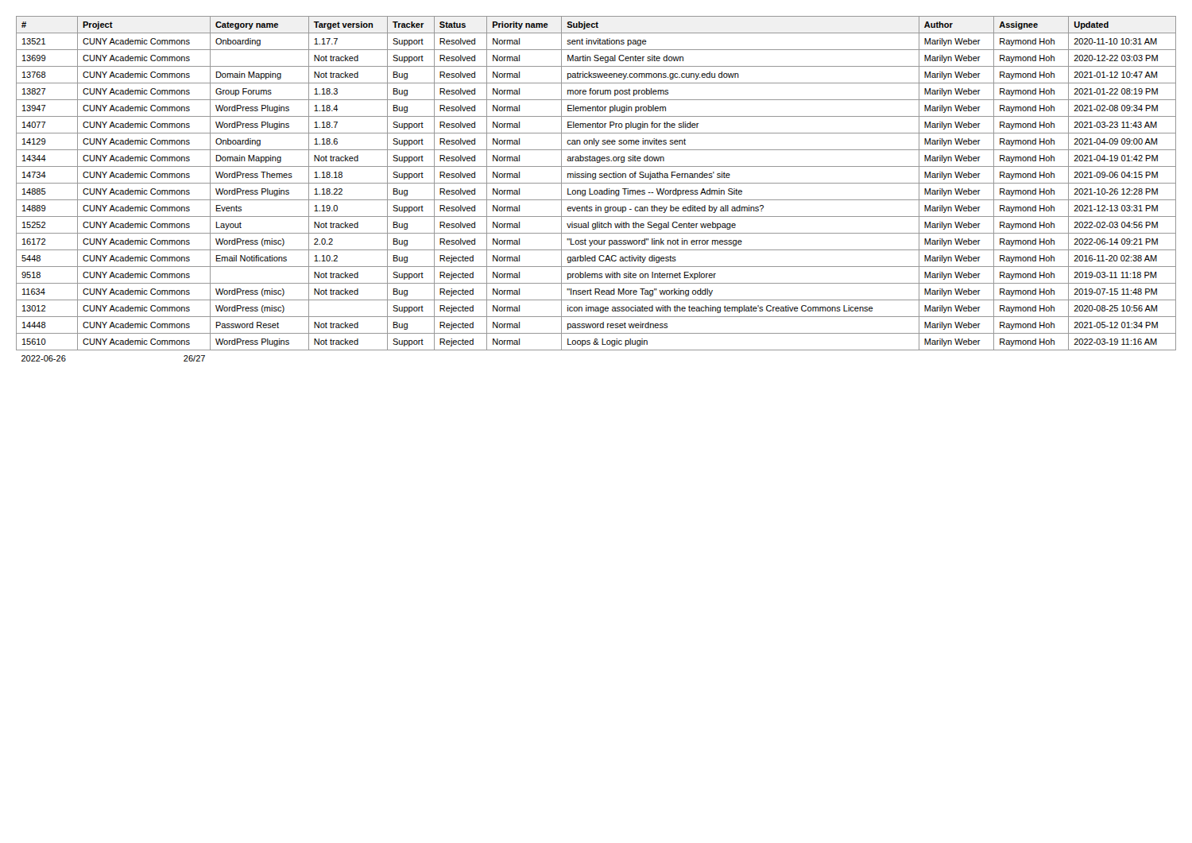| # | Project | Category name | Target version | Tracker | Status | Priority name | Subject | Author | Assignee | Updated |
| --- | --- | --- | --- | --- | --- | --- | --- | --- | --- | --- |
| 13521 | CUNY Academic Commons | Onboarding | 1.17.7 | Support | Resolved | Normal | sent invitations page | Marilyn Weber | Raymond Hoh | 2020-11-10 10:31 AM |
| 13699 | CUNY Academic Commons | | Not tracked | Support | Resolved | Normal | Martin Segal Center site down | Marilyn Weber | Raymond Hoh | 2020-12-22 03:03 PM |
| 13768 | CUNY Academic Commons | Domain Mapping | Not tracked | Bug | Resolved | Normal | patricksweeney.commons.gc.cuny.edu down | Marilyn Weber | Raymond Hoh | 2021-01-12 10:47 AM |
| 13827 | CUNY Academic Commons | Group Forums | 1.18.3 | Bug | Resolved | Normal | more forum post problems | Marilyn Weber | Raymond Hoh | 2021-01-22 08:19 PM |
| 13947 | CUNY Academic Commons | WordPress Plugins | 1.18.4 | Bug | Resolved | Normal | Elementor plugin problem | Marilyn Weber | Raymond Hoh | 2021-02-08 09:34 PM |
| 14077 | CUNY Academic Commons | WordPress Plugins | 1.18.7 | Support | Resolved | Normal | Elementor Pro plugin for the slider | Marilyn Weber | Raymond Hoh | 2021-03-23 11:43 AM |
| 14129 | CUNY Academic Commons | Onboarding | 1.18.6 | Support | Resolved | Normal | can only see some invites sent | Marilyn Weber | Raymond Hoh | 2021-04-09 09:00 AM |
| 14344 | CUNY Academic Commons | Domain Mapping | Not tracked | Support | Resolved | Normal | arabstages.org site down | Marilyn Weber | Raymond Hoh | 2021-04-19 01:42 PM |
| 14734 | CUNY Academic Commons | WordPress Themes | 1.18.18 | Support | Resolved | Normal | missing section of Sujatha Fernandes' site | Marilyn Weber | Raymond Hoh | 2021-09-06 04:15 PM |
| 14885 | CUNY Academic Commons | WordPress Plugins | 1.18.22 | Bug | Resolved | Normal | Long Loading Times -- Wordpress Admin Site | Marilyn Weber | Raymond Hoh | 2021-10-26 12:28 PM |
| 14889 | CUNY Academic Commons | Events | 1.19.0 | Support | Resolved | Normal | events in group - can they be edited by all admins? | Marilyn Weber | Raymond Hoh | 2021-12-13 03:31 PM |
| 15252 | CUNY Academic Commons | Layout | Not tracked | Bug | Resolved | Normal | visual glitch with the Segal Center webpage | Marilyn Weber | Raymond Hoh | 2022-02-03 04:56 PM |
| 16172 | CUNY Academic Commons | WordPress (misc) | 2.0.2 | Bug | Resolved | Normal | "Lost your password" link not in error messge | Marilyn Weber | Raymond Hoh | 2022-06-14 09:21 PM |
| 5448 | CUNY Academic Commons | Email Notifications | 1.10.2 | Bug | Rejected | Normal | garbled CAC activity digests | Marilyn Weber | Raymond Hoh | 2016-11-20 02:38 AM |
| 9518 | CUNY Academic Commons | | Not tracked | Support | Rejected | Normal | problems with site on Internet Explorer | Marilyn Weber | Raymond Hoh | 2019-03-11 11:18 PM |
| 11634 | CUNY Academic Commons | WordPress (misc) | Not tracked | Bug | Rejected | Normal | "Insert Read More Tag" working oddly | Marilyn Weber | Raymond Hoh | 2019-07-15 11:48 PM |
| 13012 | CUNY Academic Commons | WordPress (misc) | | Support | Rejected | Normal | icon image associated with the teaching template's Creative Commons License | Marilyn Weber | Raymond Hoh | 2020-08-25 10:56 AM |
| 14448 | CUNY Academic Commons | Password Reset | Not tracked | Bug | Rejected | Normal | password reset weirdness | Marilyn Weber | Raymond Hoh | 2021-05-12 01:34 PM |
| 15610 | CUNY Academic Commons | WordPress Plugins | Not tracked | Support | Rejected | Normal | Loops & Logic plugin | Marilyn Weber | Raymond Hoh | 2022-03-19 11:16 AM |
| 2022-06-26 | 26/27 |